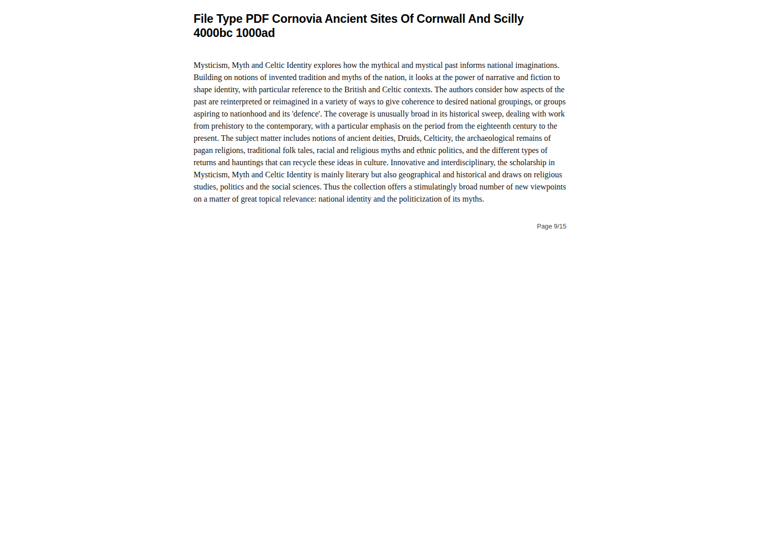File Type PDF Cornovia Ancient Sites Of Cornwall And Scilly
4000bc 1000ad
Mysticism, Myth and Celtic Identity explores how the mythical and mystical past informs national imaginations. Building on notions of invented tradition and myths of the nation, it looks at the power of narrative and fiction to shape identity, with particular reference to the British and Celtic contexts. The authors consider how aspects of the past are reinterpreted or reimagined in a variety of ways to give coherence to desired national groupings, or groups aspiring to nationhood and its 'defence'. The coverage is unusually broad in its historical sweep, dealing with work from prehistory to the contemporary, with a particular emphasis on the period from the eighteenth century to the present. The subject matter includes notions of ancient deities, Druids, Celticity, the archaeological remains of pagan religions, traditional folk tales, racial and religious myths and ethnic politics, and the different types of returns and hauntings that can recycle these ideas in culture. Innovative and interdisciplinary, the scholarship in Mysticism, Myth and Celtic Identity is mainly literary but also geographical and historical and draws on religious studies, politics and the social sciences. Thus the collection offers a stimulatingly broad number of new viewpoints on a matter of great topical relevance: national identity and the politicization of its myths.
Page 9/15